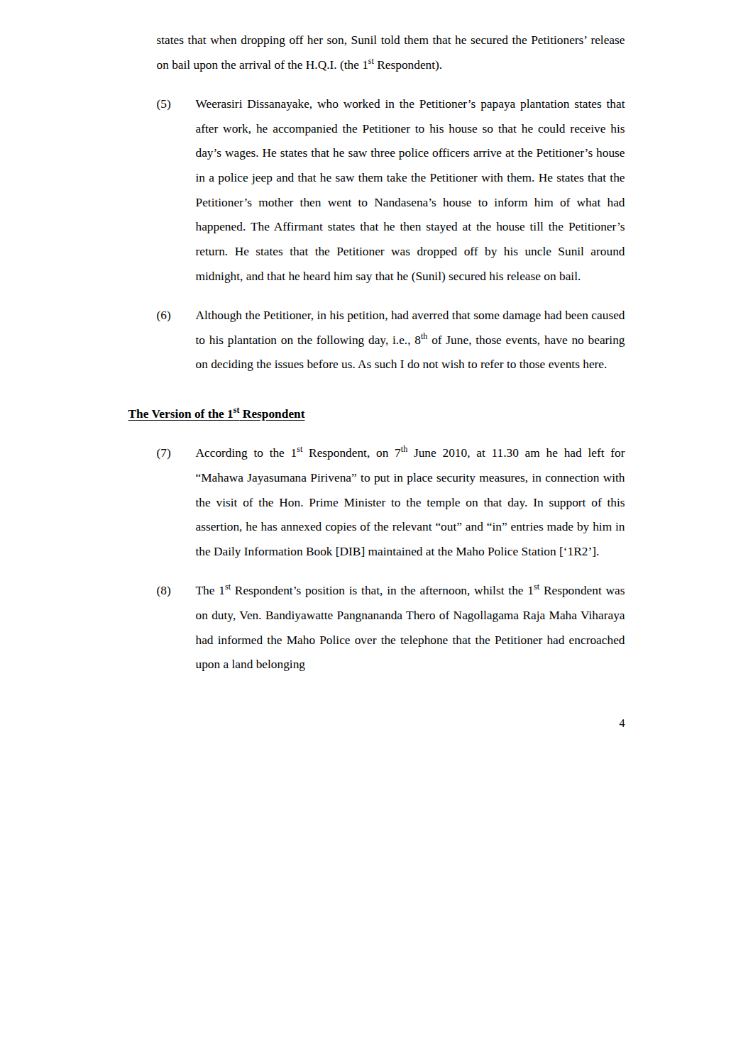states that when dropping off her son, Sunil told them that he secured the Petitioners’ release on bail upon the arrival of the H.Q.I. (the 1st Respondent).
(5)
Weerasiri Dissanayake, who worked in the Petitioner’s papaya plantation states that after work, he accompanied the Petitioner to his house so that he could receive his day’s wages. He states that he saw three police officers arrive at the Petitioner’s house in a police jeep and that he saw them take the Petitioner with them. He states that the Petitioner’s mother then went to Nandasena’s house to inform him of what had happened. The Affirmant states that he then stayed at the house till the Petitioner’s return. He states that the Petitioner was dropped off by his uncle Sunil around midnight, and that he heard him say that he (Sunil) secured his release on bail.
(6)
Although the Petitioner, in his petition, had averred that some damage had been caused to his plantation on the following day, i.e., 8th of June, those events, have no bearing on deciding the issues before us. As such I do not wish to refer to those events here.
The Version of the 1st Respondent
(7)
According to the 1st Respondent, on 7th June 2010, at 11.30 am he had left for “Mahawa Jayasumana Pirivena” to put in place security measures, in connection with the visit of the Hon. Prime Minister to the temple on that day. In support of this assertion, he has annexed copies of the relevant “out” and “in” entries made by him in the Daily Information Book [DIB] maintained at the Maho Police Station [‘1R2’].
(8)
The 1st Respondent’s position is that, in the afternoon, whilst the 1st Respondent was on duty, Ven. Bandiyawatte Pangnananda Thero of Nagollagama Raja Maha Viharaya had informed the Maho Police over the telephone that the Petitioner had encroached upon a land belonging
4